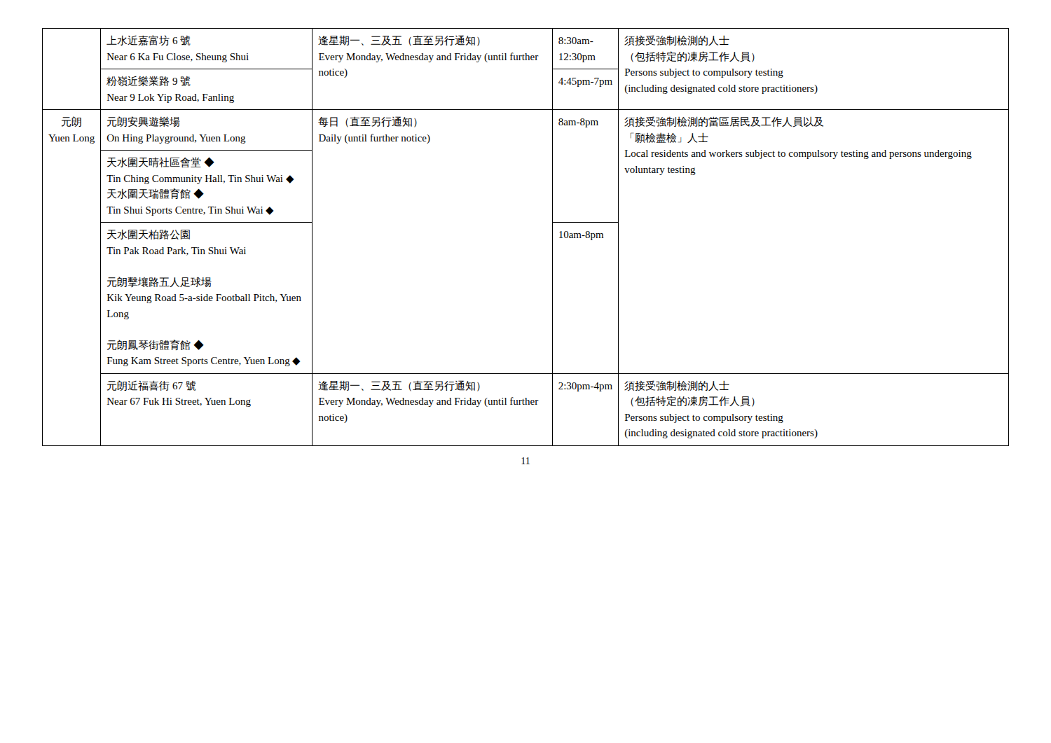| | 上水近嘉富坊 6 號 Near 6 Ka Fu Close, Sheung Shui | 逢星期一、三及五（直至另行通知） Every Monday, Wednesday and Friday (until further notice) | 8:30am- 12:30pm | 須接受強制檢測的人士 （包括特定的凍房工作人員） Persons subject to compulsory testing (including designated cold store practitioners) |
| 粉嶺近樂業路 9 號 Near 9 Lok Yip Road, Fanling | 4:45pm-7pm |
| 元朗 Yuen Long | 元朗安興遊樂場 On Hing Playground, Yuen Long | 每日（直至另行通知） Daily (until further notice) | 8am-8pm | 須接受強制檢測的當區居民及工作人員以及 「願檢盡檢」人士 Local residents and workers subject to compulsory testing and persons undergoing voluntary testing |
| 天水圍天晴社區會堂 ◆ Tin Ching Community Hall, Tin Shui Wai ◆ 天水圍天瑞體育館 ◆ Tin Shui Sports Centre, Tin Shui Wai ◆ |
| 天水圍天柏路公園 Tin Pak Road Park, Tin Shui Wai 元朗擊壤路五人足球場 Kik Yeung Road 5-a-side Football Pitch, Yuen Long 元朗鳳琴街體育館 ◆ Fung Kam Street Sports Centre, Yuen Long ◆ | 10am-8pm |
| 元朗近福喜街 67 號 Near 67 Fuk Hi Street, Yuen Long | 逢星期一、三及五（直至另行通知） Every Monday, Wednesday and Friday (until further notice) | 2:30pm-4pm | 須接受強制檢測的人士 （包括特定的凍房工作人員） Persons subject to compulsory testing (including designated cold store practitioners) |
11